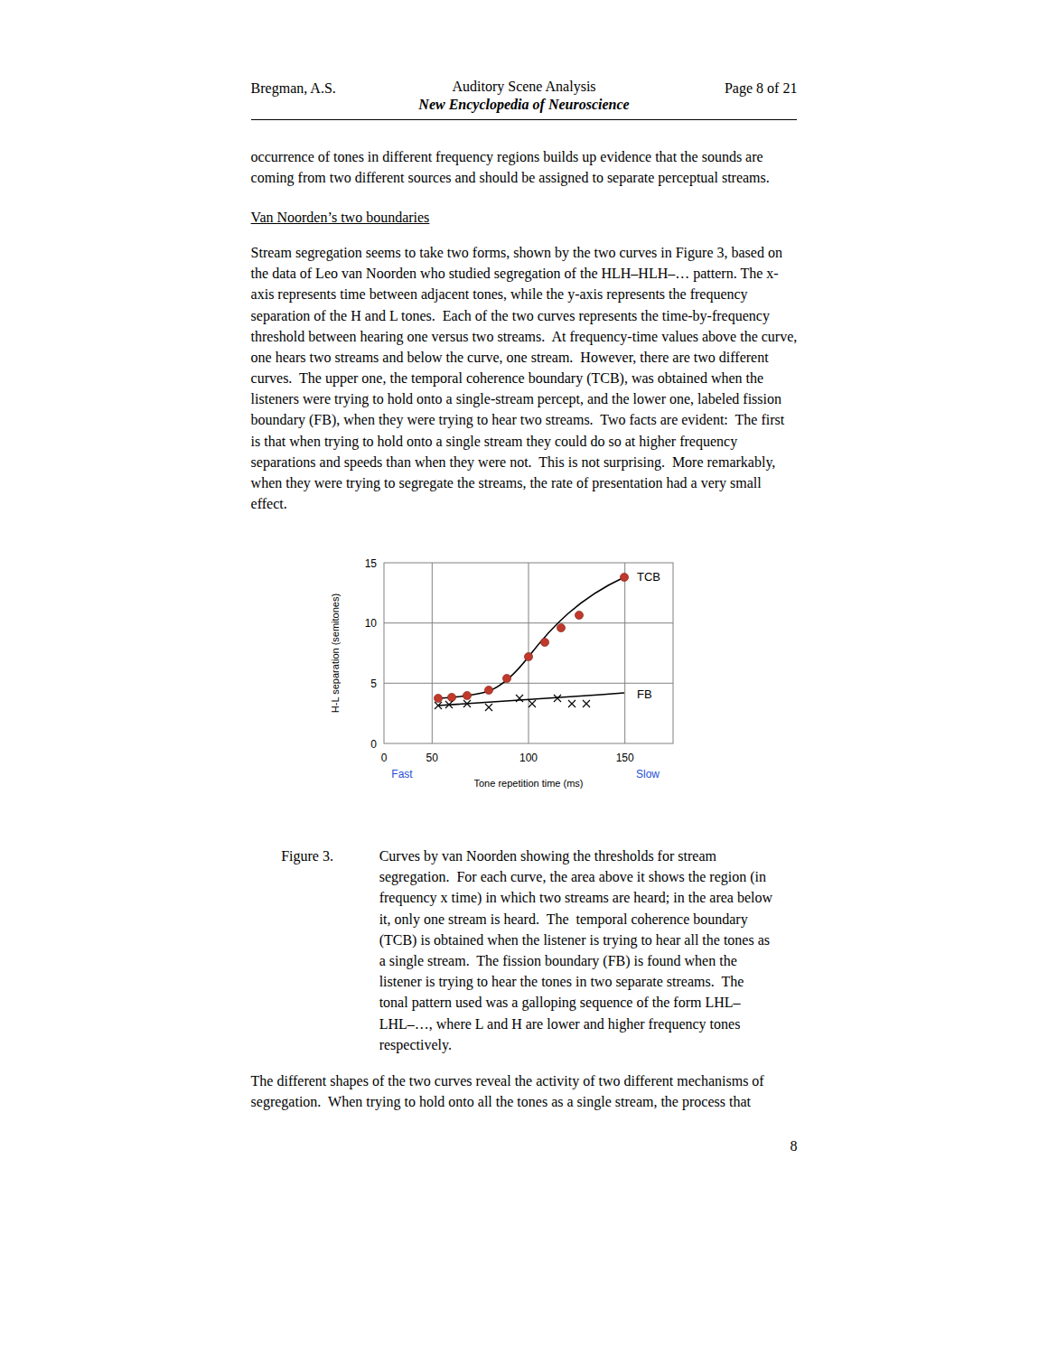Bregman, A.S.
Auditory Scene Analysis New Encyclopedia of Neuroscience
Page 8 of 21
occurrence of tones in different frequency regions builds up evidence that the sounds are coming from two different sources and should be assigned to separate perceptual streams.
Van Noorden’s two boundaries
Stream segregation seems to take two forms, shown by the two curves in Figure 3, based on the data of Leo van Noorden who studied segregation of the HLH–HLH–… pattern. The x-axis represents time between adjacent tones, while the y-axis represents the frequency separation of the H and L tones. Each of the two curves represents the time-by-frequency threshold between hearing one versus two streams. At frequency-time values above the curve, one hears two streams and below the curve, one stream. However, there are two different curves. The upper one, the temporal coherence boundary (TCB), was obtained when the listeners were trying to hold onto a single-stream percept, and the lower one, labeled fission boundary (FB), when they were trying to hear two streams. Two facts are evident: The first is that when trying to hold onto a single stream they could do so at higher frequency separations and speeds than when they were not. This is not surprising. More remarkably, when they were trying to segregate the streams, the rate of presentation had a very small effect.
15 10 5 0 0 50 100 150 H-L separation (semitones) Tone repetition time (ms) Fast Slow TCB FB
Figure 3. Curves by van Noorden showing the thresholds for stream segregation. For each curve, the area above it shows the region (in frequency x time) in which two streams are heard; in the area below it, only one stream is heard. The temporal coherence boundary (TCB) is obtained when the listener is trying to hear all the tones as a single stream. The fission boundary (FB) is found when the listener is trying to hear the tones in two separate streams. The tonal pattern used was a galloping sequence of the form LHL–LHL–…, where L and H are lower and higher frequency tones respectively.
The different shapes of the two curves reveal the activity of two different mechanisms of segregation. When trying to hold onto all the tones as a single stream, the process that
8